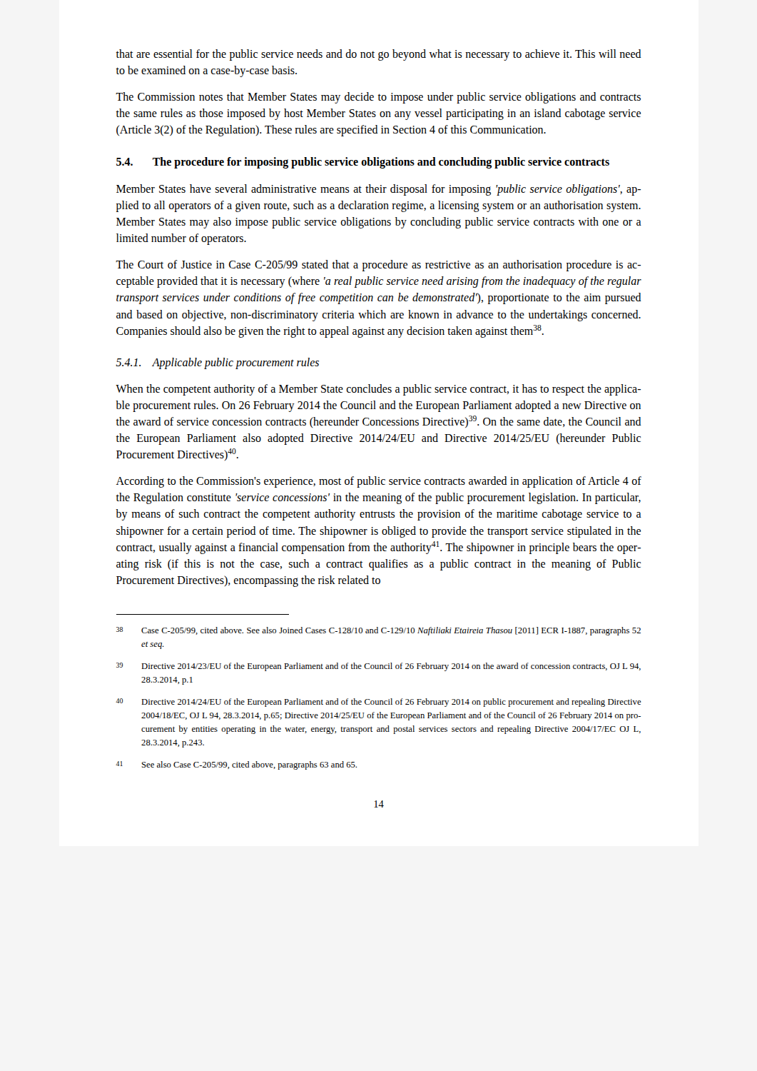that are essential for the public service needs and do not go beyond what is necessary to achieve it. This will need to be examined on a case-by-case basis.
The Commission notes that Member States may decide to impose under public service obligations and contracts the same rules as those imposed by host Member States on any vessel participating in an island cabotage service (Article 3(2) of the Regulation). These rules are specified in Section 4 of this Communication.
5.4. The procedure for imposing public service obligations and concluding public service contracts
Member States have several administrative means at their disposal for imposing 'public service obligations', applied to all operators of a given route, such as a declaration regime, a licensing system or an authorisation system. Member States may also impose public service obligations by concluding public service contracts with one or a limited number of operators.
The Court of Justice in Case C-205/99 stated that a procedure as restrictive as an authorisation procedure is acceptable provided that it is necessary (where 'a real public service need arising from the inadequacy of the regular transport services under conditions of free competition can be demonstrated'), proportionate to the aim pursued and based on objective, non-discriminatory criteria which are known in advance to the undertakings concerned. Companies should also be given the right to appeal against any decision taken against them38.
5.4.1. Applicable public procurement rules
When the competent authority of a Member State concludes a public service contract, it has to respect the applicable procurement rules. On 26 February 2014 the Council and the European Parliament adopted a new Directive on the award of service concession contracts (hereunder Concessions Directive)39. On the same date, the Council and the European Parliament also adopted Directive 2014/24/EU and Directive 2014/25/EU (hereunder Public Procurement Directives)40.
According to the Commission's experience, most of public service contracts awarded in application of Article 4 of the Regulation constitute 'service concessions' in the meaning of the public procurement legislation. In particular, by means of such contract the competent authority entrusts the provision of the maritime cabotage service to a shipowner for a certain period of time. The shipowner is obliged to provide the transport service stipulated in the contract, usually against a financial compensation from the authority41. The shipowner in principle bears the operating risk (if this is not the case, such a contract qualifies as a public contract in the meaning of Public Procurement Directives), encompassing the risk related to
38
Case C-205/99, cited above. See also Joined Cases C-128/10 and C-129/10 Naftiliaki Etaireia Thasou [2011] ECR I-1887, paragraphs 52 et seq.
39
Directive 2014/23/EU of the European Parliament and of the Council of 26 February 2014 on the award of concession contracts, OJ L 94, 28.3.2014, p.1
40
Directive 2014/24/EU of the European Parliament and of the Council of 26 February 2014 on public procurement and repealing Directive 2004/18/EC, OJ L 94, 28.3.2014, p.65; Directive 2014/25/EU of the European Parliament and of the Council of 26 February 2014 on procurement by entities operating in the water, energy, transport and postal services sectors and repealing Directive 2004/17/EC OJ L, 28.3.2014, p.243.
41
See also Case C-205/99, cited above, paragraphs 63 and 65.
14